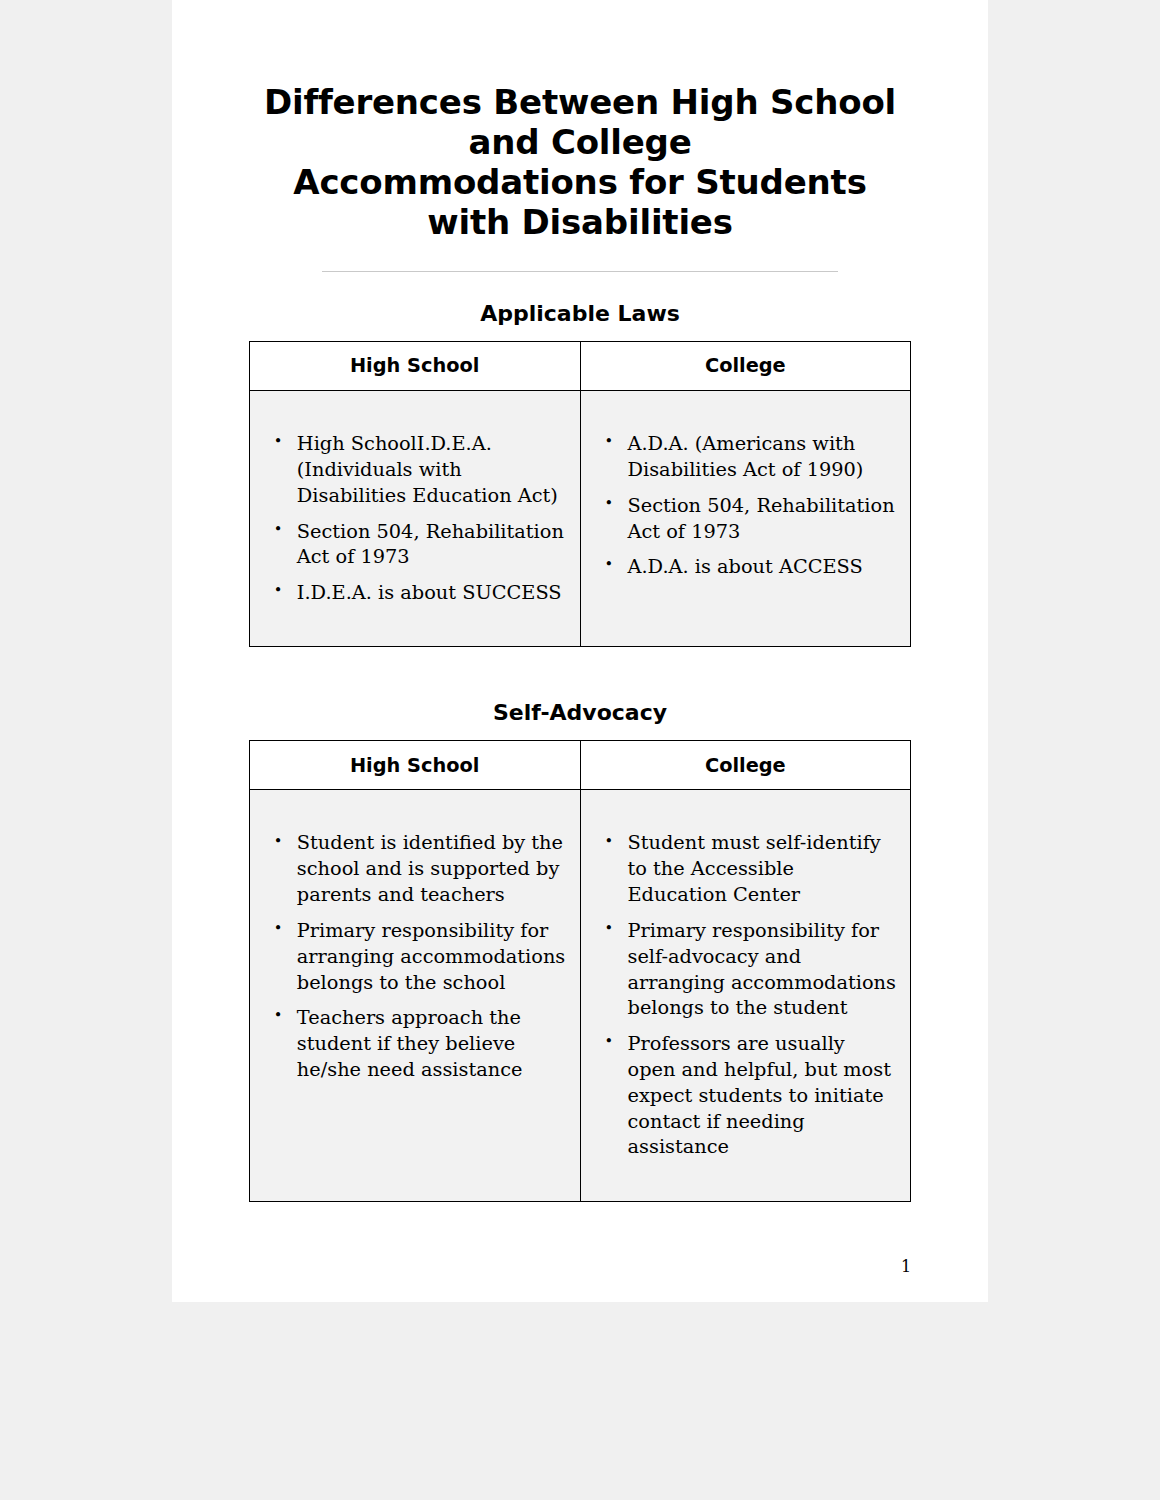Differences Between High School and College
Accommodations for Students with Disabilities
Applicable Laws
| High School | College |
| --- | --- |
| High SchoolI.D.E.A. (Individuals with Disabilities Education Act) Section 504, Rehabilitation Act of 1973 I.D.E.A. is about SUCCESS | A.D.A. (Americans with Disabilities Act of 1990) Section 504, Rehabilitation Act of 1973 A.D.A. is about ACCESS |
Self-Advocacy
| High School | College |
| --- | --- |
| Student is identified by the school and is supported by parents and teachers Primary responsibility for arranging accommodations belongs to the school Teachers approach the student if they believe he/she need assistance | Student must self-identify to the Accessible Education Center Primary responsibility for self-advocacy and arranging accommodations belongs to the student Professors are usually open and helpful, but most expect students to initiate contact if needing assistance |
1